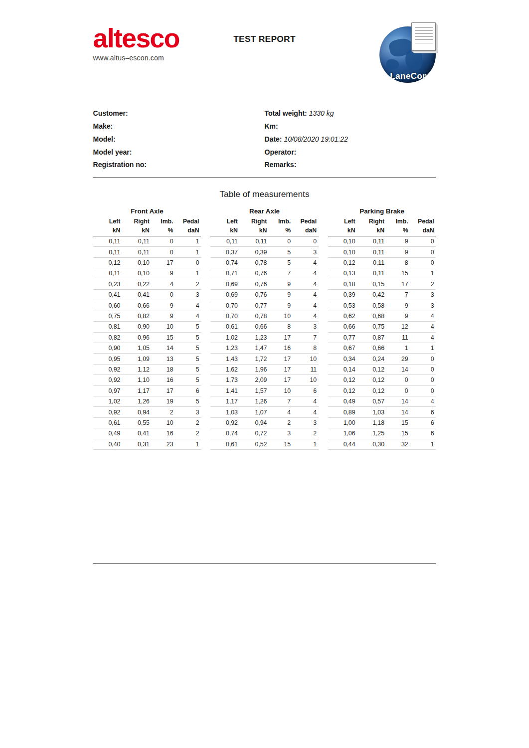altesco
www.altus–escon.com
TEST REPORT
LaneComm
Customer:
Make:
Model:
Model year:
Registration no:
Total weight: 1330 kg
Km:
Date: 10/08/2020 19:01:22
Operator:
Remarks:
Table of measurements
Front Axle
| Left | Right | Imb. | Pedal |
| --- | --- | --- | --- |
| kN | kN | % | daN |
| 0,11 | 0,11 | 0 | 1 |
| 0,11 | 0,11 | 0 | 1 |
| 0,12 | 0,10 | 17 | 0 |
| 0,11 | 0,10 | 9 | 1 |
| 0,23 | 0,22 | 4 | 2 |
| 0,41 | 0,41 | 0 | 3 |
| 0,60 | 0,66 | 9 | 4 |
| 0,75 | 0,82 | 9 | 4 |
| 0,81 | 0,90 | 10 | 5 |
| 0,82 | 0,96 | 15 | 5 |
| 0,90 | 1,05 | 14 | 5 |
| 0,95 | 1,09 | 13 | 5 |
| 0,92 | 1,12 | 18 | 5 |
| 0,92 | 1,10 | 16 | 5 |
| 0,97 | 1,17 | 17 | 6 |
| 1,02 | 1,26 | 19 | 5 |
| 0,92 | 0,94 | 2 | 3 |
| 0,61 | 0,55 | 10 | 2 |
| 0,49 | 0,41 | 16 | 2 |
| 0,40 | 0,31 | 23 | 1 |
Rear Axle
| Left | Right | Imb. | Pedal |
| --- | --- | --- | --- |
| kN | kN | % | daN |
| 0,11 | 0,11 | 0 | 0 |
| 0,37 | 0,39 | 5 | 3 |
| 0,74 | 0,78 | 5 | 4 |
| 0,71 | 0,76 | 7 | 4 |
| 0,69 | 0,76 | 9 | 4 |
| 0,69 | 0,76 | 9 | 4 |
| 0,70 | 0,77 | 9 | 4 |
| 0,70 | 0,78 | 10 | 4 |
| 0,61 | 0,66 | 8 | 3 |
| 1,02 | 1,23 | 17 | 7 |
| 1,23 | 1,47 | 16 | 8 |
| 1,43 | 1,72 | 17 | 10 |
| 1,62 | 1,96 | 17 | 11 |
| 1,73 | 2,09 | 17 | 10 |
| 1,41 | 1,57 | 10 | 6 |
| 1,17 | 1,26 | 7 | 4 |
| 1,03 | 1,07 | 4 | 4 |
| 0,92 | 0,94 | 2 | 3 |
| 0,74 | 0,72 | 3 | 2 |
| 0,61 | 0,52 | 15 | 1 |
Parking Brake
| Left | Right | Imb. | Pedal |
| --- | --- | --- | --- |
| kN | kN | % | daN |
| 0,10 | 0,11 | 9 | 0 |
| 0,10 | 0,11 | 9 | 0 |
| 0,12 | 0,11 | 8 | 0 |
| 0,13 | 0,11 | 15 | 1 |
| 0,18 | 0,15 | 17 | 2 |
| 0,39 | 0,42 | 7 | 3 |
| 0,53 | 0,58 | 9 | 3 |
| 0,62 | 0,68 | 9 | 4 |
| 0,66 | 0,75 | 12 | 4 |
| 0,77 | 0,87 | 11 | 4 |
| 0,67 | 0,66 | 1 | 1 |
| 0,34 | 0,24 | 29 | 0 |
| 0,14 | 0,12 | 14 | 0 |
| 0,12 | 0,12 | 0 | 0 |
| 0,12 | 0,12 | 0 | 0 |
| 0,49 | 0,57 | 14 | 4 |
| 0,89 | 1,03 | 14 | 6 |
| 1,00 | 1,18 | 15 | 6 |
| 1,06 | 1,25 | 15 | 6 |
| 0,44 | 0,30 | 32 | 1 |